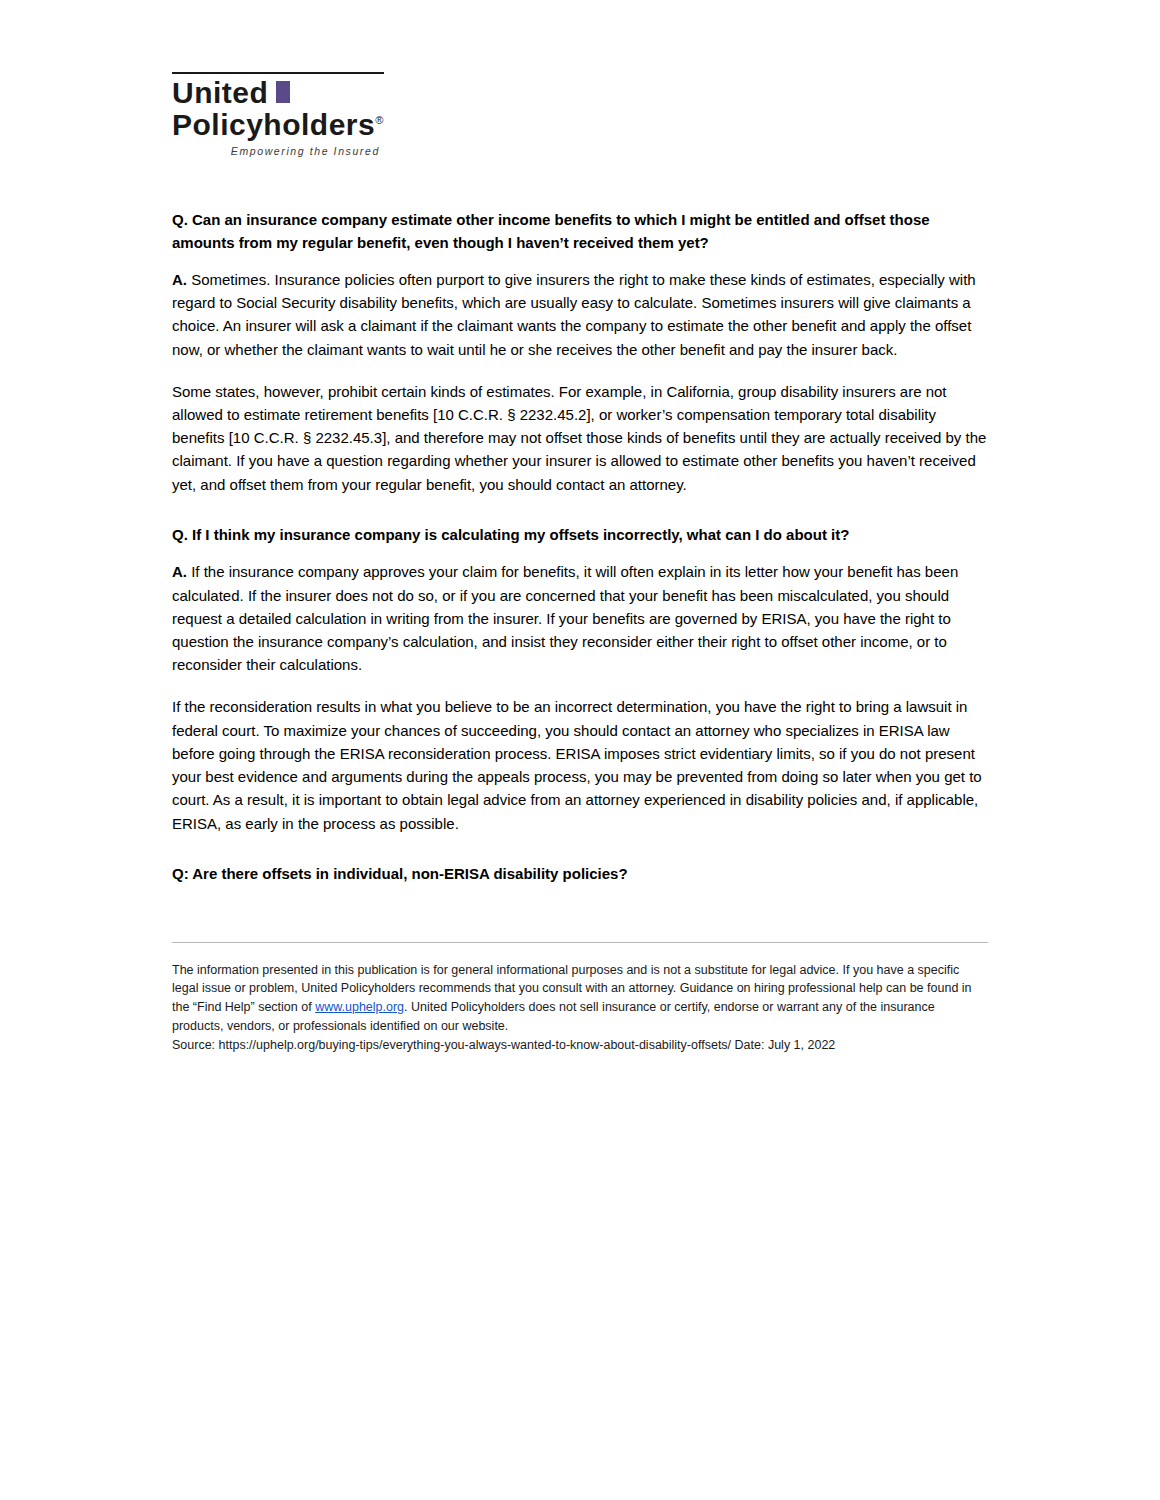United Policyholders®
Empowering the Insured
Q. Can an insurance company estimate other income benefits to which I might be entitled and offset those amounts from my regular benefit, even though I haven’t received them yet?
A. Sometimes. Insurance policies often purport to give insurers the right to make these kinds of estimates, especially with regard to Social Security disability benefits, which are usually easy to calculate. Sometimes insurers will give claimants a choice. An insurer will ask a claimant if the claimant wants the company to estimate the other benefit and apply the offset now, or whether the claimant wants to wait until he or she receives the other benefit and pay the insurer back.
Some states, however, prohibit certain kinds of estimates. For example, in California, group disability insurers are not allowed to estimate retirement benefits [10 C.C.R. § 2232.45.2], or worker’s compensation temporary total disability benefits [10 C.C.R. § 2232.45.3], and therefore may not offset those kinds of benefits until they are actually received by the claimant. If you have a question regarding whether your insurer is allowed to estimate other benefits you haven’t received yet, and offset them from your regular benefit, you should contact an attorney.
Q. If I think my insurance company is calculating my offsets incorrectly, what can I do about it?
A. If the insurance company approves your claim for benefits, it will often explain in its letter how your benefit has been calculated. If the insurer does not do so, or if you are concerned that your benefit has been miscalculated, you should request a detailed calculation in writing from the insurer. If your benefits are governed by ERISA, you have the right to question the insurance company’s calculation, and insist they reconsider either their right to offset other income, or to reconsider their calculations.
If the reconsideration results in what you believe to be an incorrect determination, you have the right to bring a lawsuit in federal court. To maximize your chances of succeeding, you should contact an attorney who specializes in ERISA law before going through the ERISA reconsideration process. ERISA imposes strict evidentiary limits, so if you do not present your best evidence and arguments during the appeals process, you may be prevented from doing so later when you get to court. As a result, it is important to obtain legal advice from an attorney experienced in disability policies and, if applicable, ERISA, as early in the process as possible.
Q: Are there offsets in individual, non-ERISA disability policies?
The information presented in this publication is for general informational purposes and is not a substitute for legal advice. If you have a specific legal issue or problem, United Policyholders recommends that you consult with an attorney. Guidance on hiring professional help can be found in the “Find Help” section of www.uphelp.org. United Policyholders does not sell insurance or certify, endorse or warrant any of the insurance products, vendors, or professionals identified on our website.
Source: https://uphelp.org/buying-tips/everything-you-always-wanted-to-know-about-disability-offsets/ Date: July 1, 2022